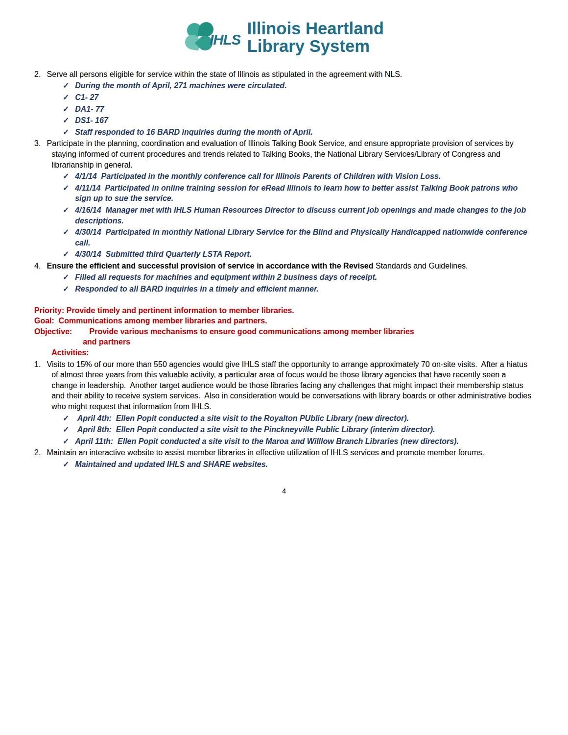IHLS Illinois Heartland
Library System
2. Serve all persons eligible for service within the state of Illinois as stipulated in the agreement with NLS.
During the month of April, 271 machines were circulated.
C1- 27
DA1- 77
DS1- 167
Staff responded to 16 BARD inquiries during the month of April.
3. Participate in the planning, coordination and evaluation of Illinois Talking Book Service, and ensure appropriate provision of services by staying informed of current procedures and trends related to Talking Books, the National Library Services/Library of Congress and librarianship in general.
4/1/14 Participated in the monthly conference call for Illinois Parents of Children with Vision Loss.
4/11/14 Participated in online training session for eRead Illinois to learn how to better assist Talking Book patrons who sign up to sue the service.
4/16/14 Manager met with IHLS Human Resources Director to discuss current job openings and made changes to the job descriptions.
4/30/14 Participated in monthly National Library Service for the Blind and Physically Handicapped nationwide conference call.
4/30/14 Submitted third Quarterly LSTA Report.
4. Ensure the efficient and successful provision of service in accordance with the Revised Standards and Guidelines.
Filled all requests for machines and equipment within 2 business days of receipt.
Responded to all BARD inquiries in a timely and efficient manner.
Priority: Provide timely and pertinent information to member libraries.
Goal: Communications among member libraries and partners.
Objective: Provide various mechanisms to ensure good communications among member librariesand partners
Activities:
1. Visits to 15% of our more than 550 agencies would give IHLS staff the opportunity to arrange approximately 70 on-site visits. After a hiatus of almost three years from this valuable activity, a particular area of focus would be those library agencies that have recently seen a change in leadership. Another target audience would be those libraries facing any challenges that might impact their membership status and their ability to receive system services. Also in consideration would be conversations with library boards or other administrative bodies who might request that information from IHLS.
April 4th: Ellen Popit conducted a site visit to the Royalton PUblic Library (new director).
April 8th: Ellen Popit conducted a site visit to the Pinckneyville Public Library (interim director).
April 11th: Ellen Popit conducted a site visit to the Maroa and Willlow Branch Libraries (new directors).
2. Maintain an interactive website to assist member libraries in effective utilization of IHLS services and promote member forums.
Maintained and updated IHLS and SHARE websites.
4